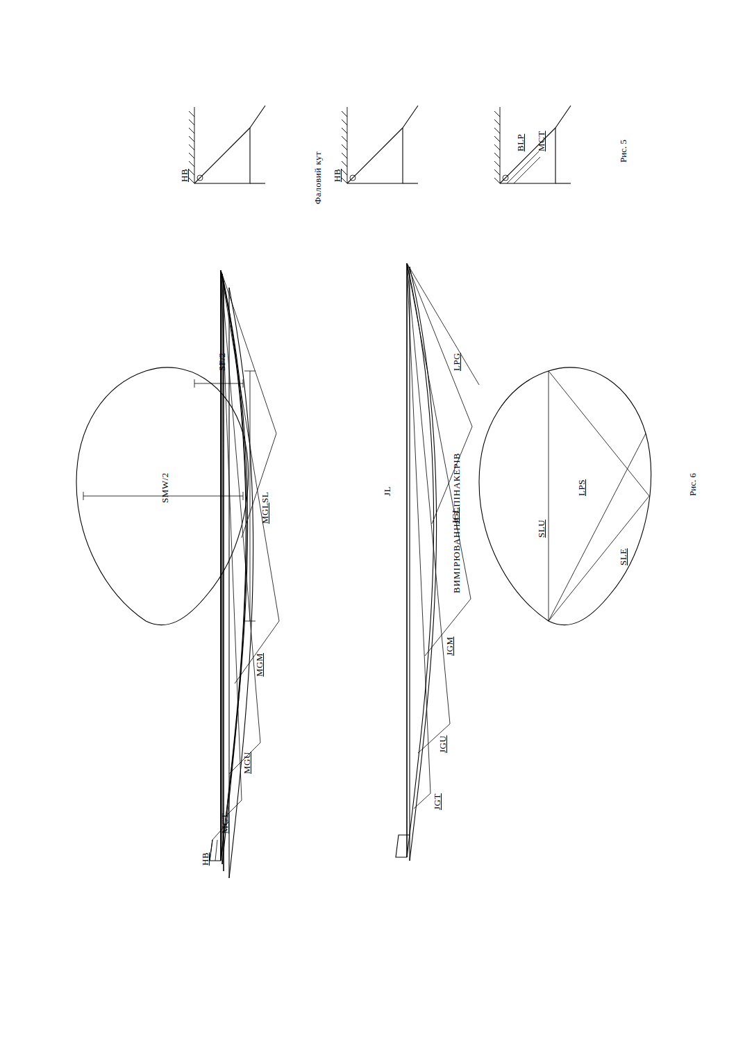HB
MCT
MGU
MGM
MGL
JL
JGT
JGU
JGM
JGL
LPG
HB
HB
Фаловий кут
BLP
MCT
SLU
LPS
SLE
SMW/2
SF/2
SL
ВИМІРЮВАННЯ СПІНАКЕРІВ
Рис. 5
Рис. 6